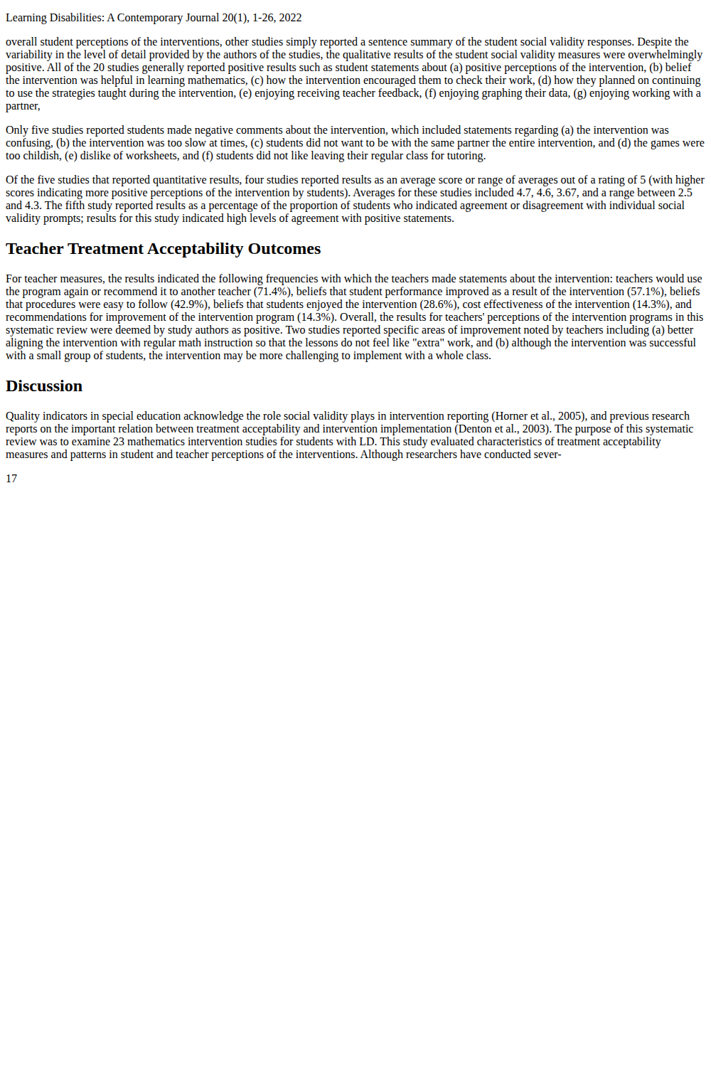Learning Disabilities: A Contemporary Journal 20(1), 1-26, 2022
overall student perceptions of the interventions, other studies simply reported a sentence summary of the student social validity responses. Despite the variability in the level of detail provided by the authors of the studies, the qualitative results of the student social validity measures were overwhelmingly positive. All of the 20 studies generally reported positive results such as student statements about (a) positive perceptions of the intervention, (b) belief the intervention was helpful in learning mathematics, (c) how the intervention encouraged them to check their work, (d) how they planned on continuing to use the strategies taught during the intervention, (e) enjoying receiving teacher feedback, (f) enjoying graphing their data, (g) enjoying working with a partner,
Only five studies reported students made negative comments about the intervention, which included statements regarding (a) the intervention was confusing, (b) the intervention was too slow at times, (c) students did not want to be with the same partner the entire intervention, and (d) the games were too childish, (e) dislike of worksheets, and (f) students did not like leaving their regular class for tutoring.
Of the five studies that reported quantitative results, four studies reported results as an average score or range of averages out of a rating of 5 (with higher scores indicating more positive perceptions of the intervention by students). Averages for these studies included 4.7, 4.6, 3.67, and a range between 2.5 and 4.3. The fifth study reported results as a percentage of the proportion of students who indicated agreement or disagreement with individual social validity prompts; results for this study indicated high levels of agreement with positive statements.
Teacher Treatment Acceptability Outcomes
For teacher measures, the results indicated the following frequencies with which the teachers made statements about the intervention: teachers would use the program again or recommend it to another teacher (71.4%), beliefs that student performance improved as a result of the intervention (57.1%), beliefs that procedures were easy to follow (42.9%), beliefs that students enjoyed the intervention (28.6%), cost effectiveness of the intervention (14.3%), and recommendations for improvement of the intervention program (14.3%). Overall, the results for teachers' perceptions of the intervention programs in this systematic review were deemed by study authors as positive. Two studies reported specific areas of improvement noted by teachers including (a) better aligning the intervention with regular math instruction so that the lessons do not feel like "extra" work, and (b) although the intervention was successful with a small group of students, the intervention may be more challenging to implement with a whole class.
Discussion
Quality indicators in special education acknowledge the role social validity plays in intervention reporting (Horner et al., 2005), and previous research reports on the important relation between treatment acceptability and intervention implementation (Denton et al., 2003). The purpose of this systematic review was to examine 23 mathematics intervention studies for students with LD. This study evaluated characteristics of treatment acceptability measures and patterns in student and teacher perceptions of the interventions. Although researchers have conducted sever-
17